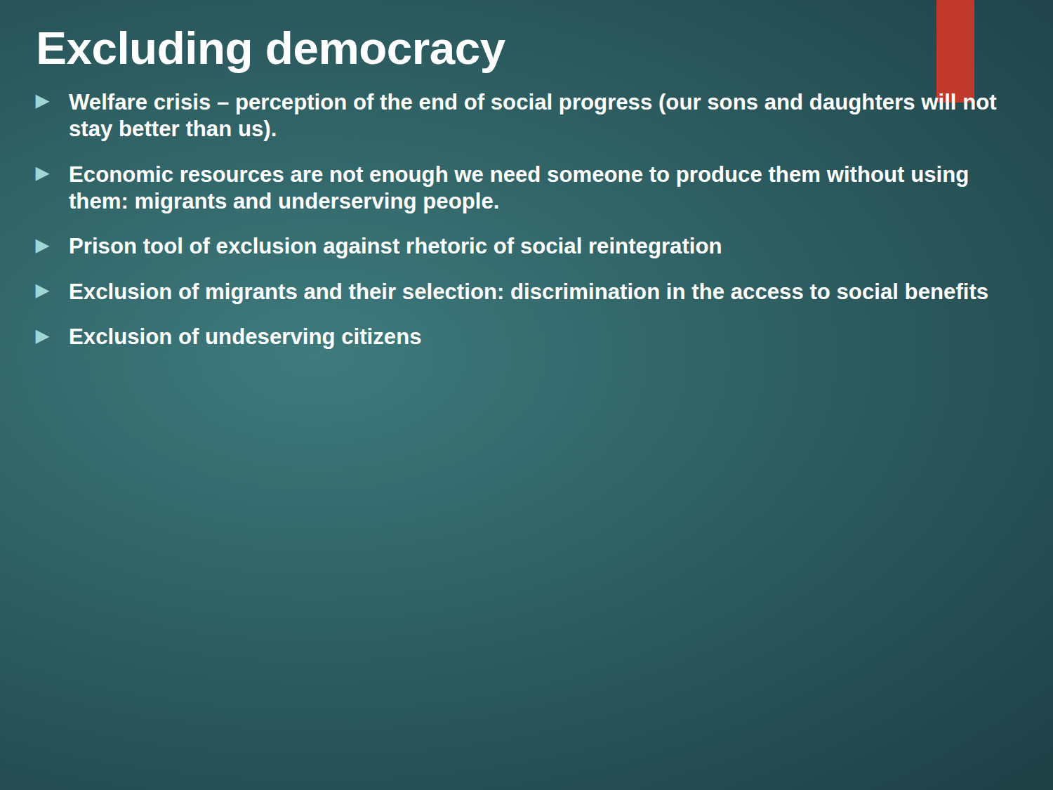Excluding democracy
Welfare crisis – perception of the end of social progress (our sons and daughters will not stay better than us).
Economic resources are not enough we need someone to produce them without using them: migrants and underserving people.
Prison tool of exclusion against rhetoric of social reintegration
Exclusion of migrants and their selection: discrimination in the access to social benefits
Exclusion of undeserving citizens